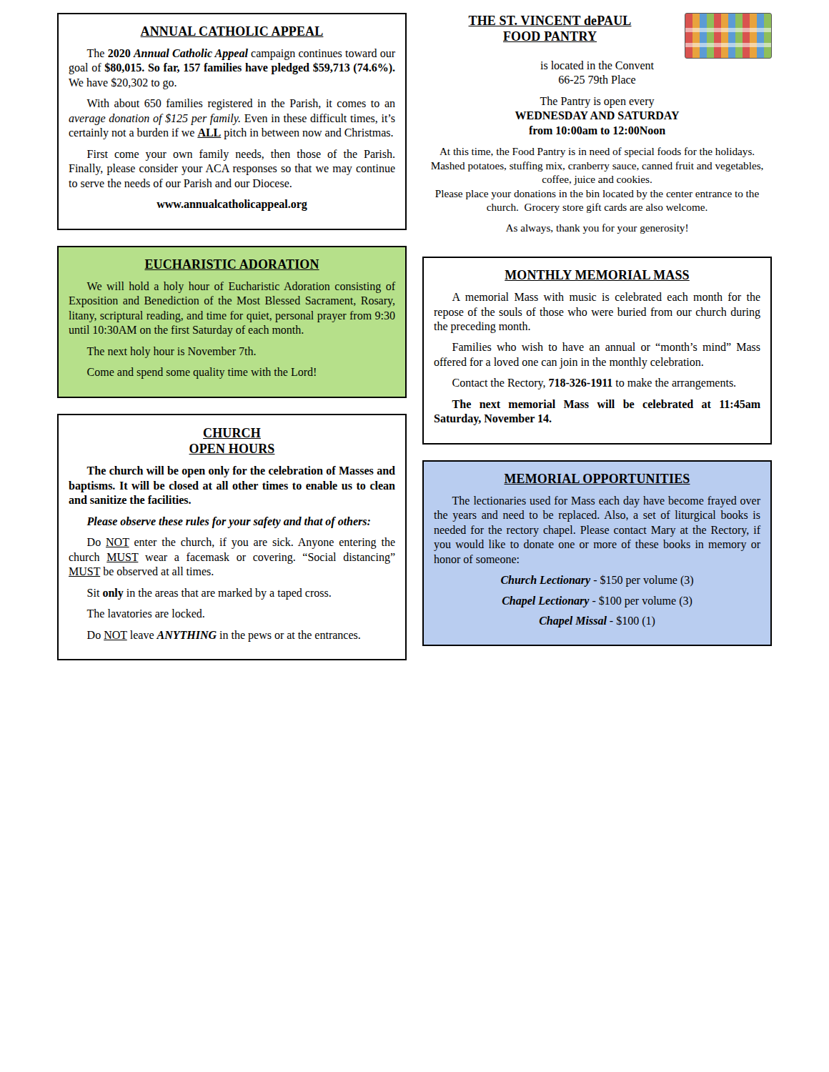ANNUAL CATHOLIC APPEAL
The 2020 Annual Catholic Appeal campaign continues toward our goal of $80,015. So far, 157 families have pledged $59,713 (74.6%). We have $20,302 to go.
With about 650 families registered in the Parish, it comes to an average donation of $125 per family. Even in these difficult times, it’s certainly not a burden if we ALL pitch in between now and Christmas.
First come your own family needs, then those of the Parish. Finally, please consider your ACA responses so that we may continue to serve the needs of our Parish and our Diocese.
www.annualcatholicappeal.org
EUCHARISTIC ADORATION
We will hold a holy hour of Eucharistic Adoration consisting of Exposition and Benediction of the Most Blessed Sacrament, Rosary, litany, scriptural reading, and time for quiet, personal prayer from 9:30 until 10:30AM on the first Saturday of each month.
The next holy hour is November 7th.
Come and spend some quality time with the Lord!
CHURCH
OPEN HOURS
The church will be open only for the celebration of Masses and baptisms. It will be closed at all other times to enable us to clean and sanitize the facilities.
Please observe these rules for your safety and that of others:
Do NOT enter the church, if you are sick. Anyone entering the church MUST wear a facemask or covering. “Social distancing” MUST be observed at all times.
Sit only in the areas that are marked by a taped cross.
The lavatories are locked.
Do NOT leave ANYTHING in the pews or at the entrances.
THE ST. VINCENT dePAUL
FOOD PANTRY
is located in the Convent
66-25 79th Place
The Pantry is open every
WEDNESDAY AND SATURDAY
from 10:00am to 12:00Noon
At this time, the Food Pantry is in need of special foods for the holidays. Mashed potatoes, stuffing mix, cranberry sauce, canned fruit and vegetables, coffee, juice and cookies.
Please place your donations in the bin located by the center entrance to the church. Grocery store gift cards are also welcome.
As always, thank you for your generosity!
MONTHLY MEMORIAL MASS
A memorial Mass with music is celebrated each month for the repose of the souls of those who were buried from our church during the preceding month.
Families who wish to have an annual or “month’s mind” Mass offered for a loved one can join in the monthly celebration.
Contact the Rectory, 718-326-1911 to make the arrangements.
The next memorial Mass will be celebrated at 11:45am Saturday, November 14.
MEMORIAL OPPORTUNITIES
The lectionaries used for Mass each day have become frayed over the years and need to be replaced. Also, a set of liturgical books is needed for the rectory chapel. Please contact Mary at the Rectory, if you would like to donate one or more of these books in memory or honor of someone:
Church Lectionary - $150 per volume (3)
Chapel Lectionary - $100 per volume (3)
Chapel Missal - $100 (1)